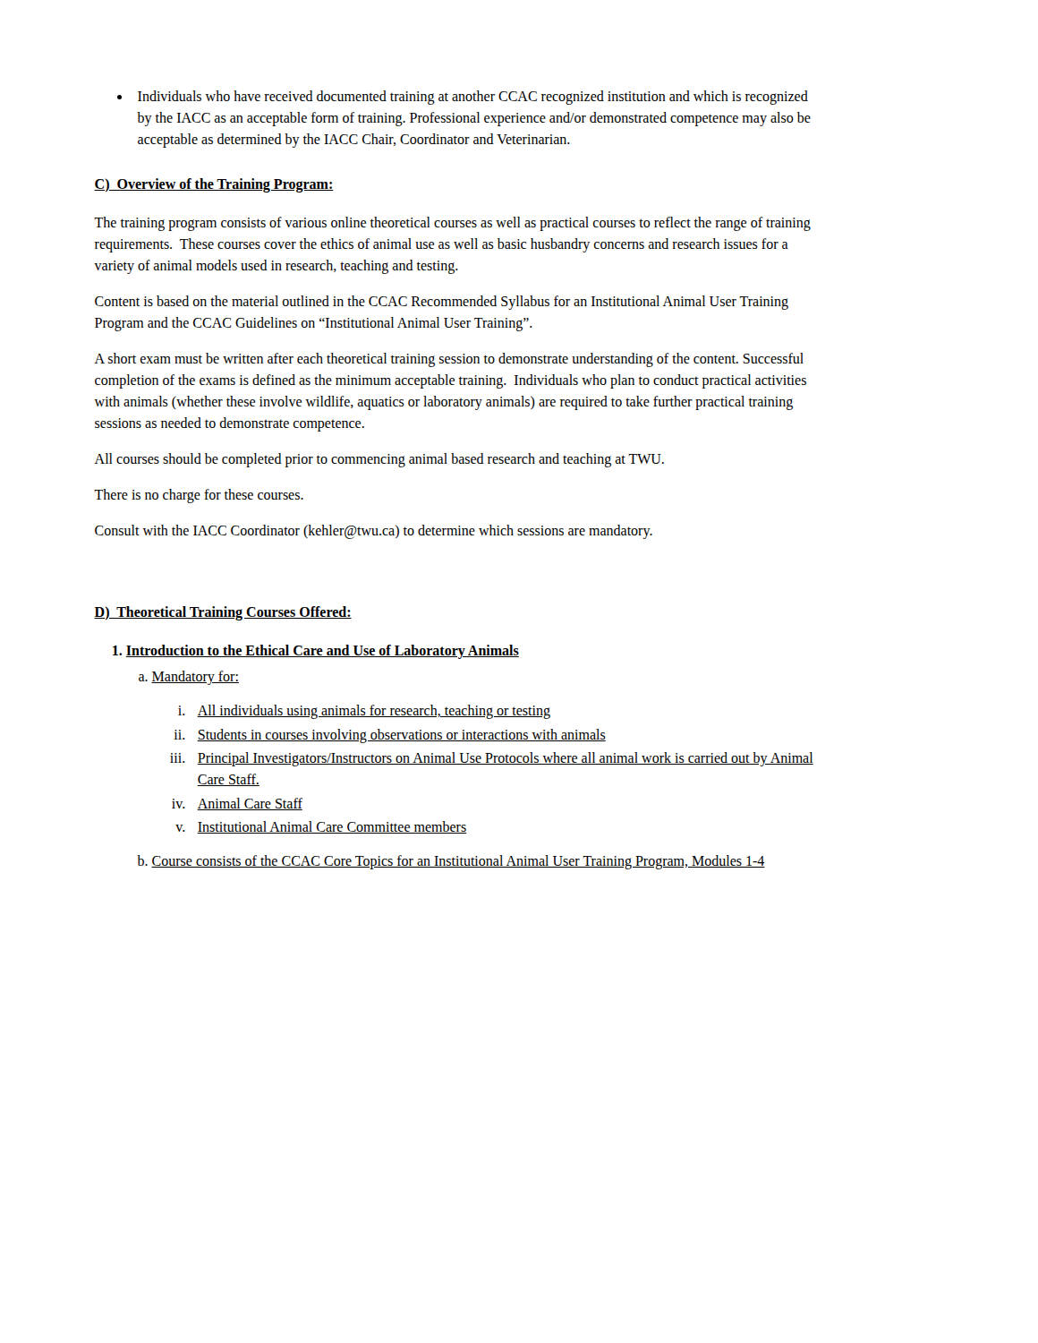Individuals who have received documented training at another CCAC recognized institution and which is recognized by the IACC as an acceptable form of training. Professional experience and/or demonstrated competence may also be acceptable as determined by the IACC Chair, Coordinator and Veterinarian.
C) Overview of the Training Program:
The training program consists of various online theoretical courses as well as practical courses to reflect the range of training requirements. These courses cover the ethics of animal use as well as basic husbandry concerns and research issues for a variety of animal models used in research, teaching and testing.
Content is based on the material outlined in the CCAC Recommended Syllabus for an Institutional Animal User Training Program and the CCAC Guidelines on “Institutional Animal User Training”.
A short exam must be written after each theoretical training session to demonstrate understanding of the content. Successful completion of the exams is defined as the minimum acceptable training. Individuals who plan to conduct practical activities with animals (whether these involve wildlife, aquatics or laboratory animals) are required to take further practical training sessions as needed to demonstrate competence.
All courses should be completed prior to commencing animal based research and teaching at TWU.
There is no charge for these courses.
Consult with the IACC Coordinator (kehler@twu.ca) to determine which sessions are mandatory.
D) Theoretical Training Courses Offered:
Introduction to the Ethical Care and Use of Laboratory Animals
Mandatory for:
All individuals using animals for research, teaching or testing
Students in courses involving observations or interactions with animals
Principal Investigators/Instructors on Animal Use Protocols where all animal work is carried out by Animal Care Staff.
Animal Care Staff
Institutional Animal Care Committee members
Course consists of the CCAC Core Topics for an Institutional Animal User Training Program, Modules 1-4